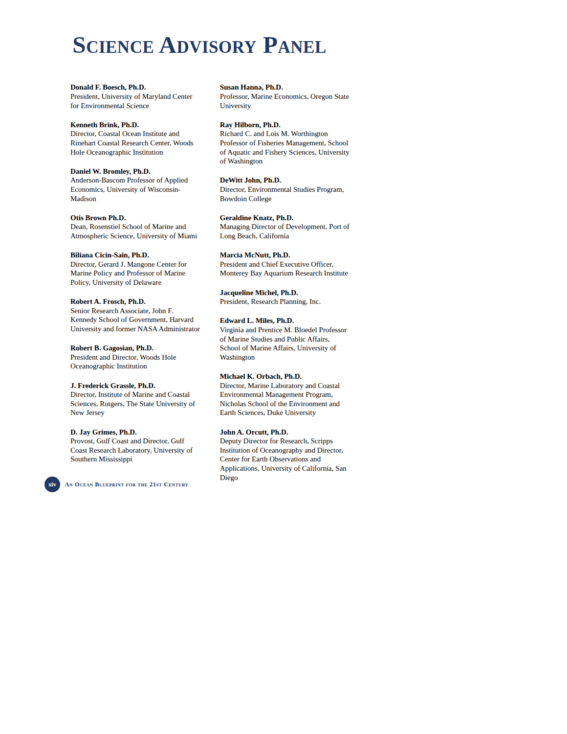Science Advisory Panel
Donald F. Boesch, Ph.D. President, University of Maryland Center for Environmental Science
Kenneth Brink, Ph.D. Director, Coastal Ocean Institute and Rinehart Coastal Research Center, Woods Hole Oceanographic Institution
Daniel W. Bromley, Ph.D. Anderson-Bascom Professor of Applied Economics, University of Wisconsin-Madison
Otis Brown Ph.D. Dean, Rosenstiel School of Marine and Atmospheric Science, University of Miami
Biliana Cicin-Sain, Ph.D. Director, Gerard J. Mangone Center for Marine Policy and Professor of Marine Policy, University of Delaware
Robert A. Frosch, Ph.D. Senior Research Associate, John F. Kennedy School of Government, Harvard University and former NASA Administrator
Robert B. Gagosian, Ph.D. President and Director, Woods Hole Oceanographic Institution
J. Frederick Grassle, Ph.D. Director, Institute of Marine and Coastal Sciences, Rutgers, The State University of New Jersey
D. Jay Grimes, Ph.D. Provost, Gulf Coast and Director, Gulf Coast Research Laboratory, University of Southern Mississippi
Susan Hanna, Ph.D. Professor, Marine Economics, Oregon State University
Ray Hilborn, Ph.D. Richard C. and Lois M. Worthington Professor of Fisheries Management, School of Aquatic and Fishery Sciences, University of Washington
DeWitt John, Ph.D. Director, Environmental Studies Program, Bowdoin College
Geraldine Knatz, Ph.D. Managing Director of Development, Port of Long Beach, California
Marcia McNutt, Ph.D. President and Chief Executive Officer, Monterey Bay Aquarium Research Institute
Jacqueline Michel, Ph.D. President, Research Planning, Inc.
Edward L. Miles, Ph.D. Virginia and Prentice M. Bloedel Professor of Marine Studies and Public Affairs, School of Marine Affairs, University of Washington
Michael K. Orbach, Ph.D. Director, Marine Laboratory and Coastal Environmental Management Program, Nicholas School of the Environment and Earth Sciences, Duke University
John A. Orcutt, Ph.D. Deputy Director for Research, Scripps Institution of Oceanography and Director, Center for Earth Observations and Applications, University of California, San Diego
xiv
An Ocean Blueprint for the 21st Century